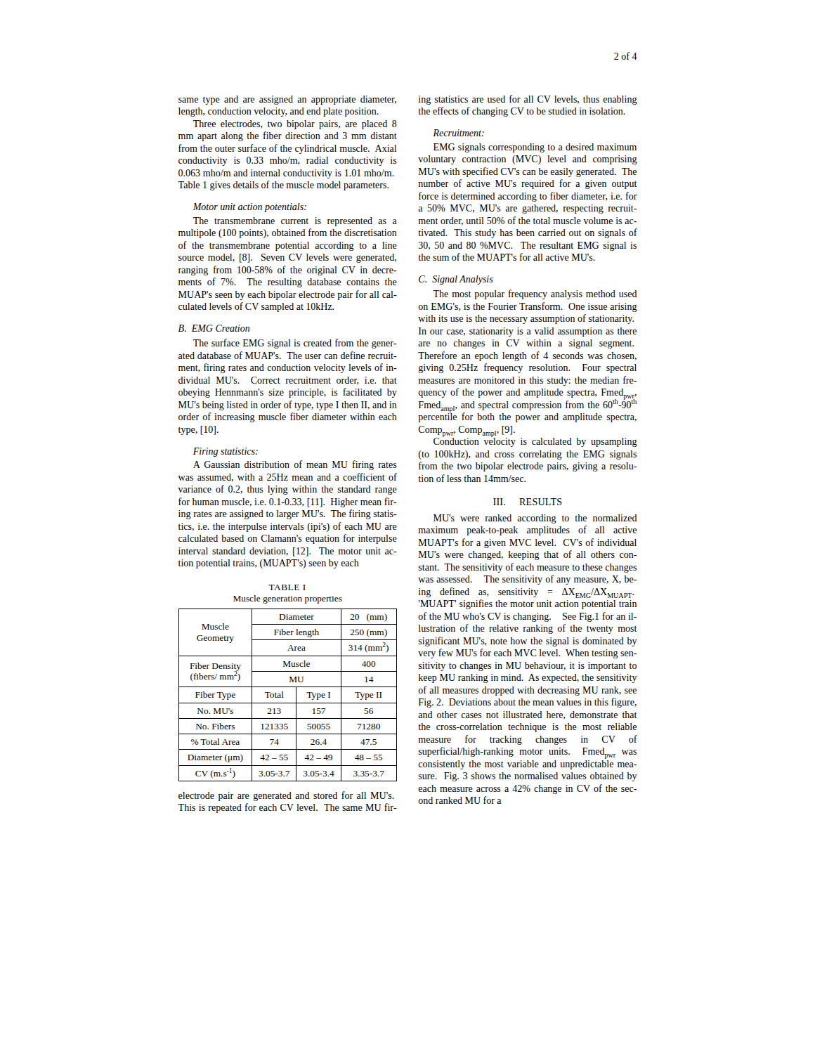2 of 4
same type and are assigned an appropriate diameter, length, conduction velocity, and end plate position.
Three electrodes, two bipolar pairs, are placed 8 mm apart along the fiber direction and 3 mm distant from the outer surface of the cylindrical muscle. Axial conductivity is 0.33 mho/m, radial conductivity is 0.063 mho/m and internal conductivity is 1.01 mho/m. Table 1 gives details of the muscle model parameters.
Motor unit action potentials:
The transmembrane current is represented as a multipole (100 points), obtained from the discretisation of the transmembrane potential according to a line source model, [8]. Seven CV levels were generated, ranging from 100-58% of the original CV in decrements of 7%. The resulting database contains the MUAP's seen by each bipolar electrode pair for all calculated levels of CV sampled at 10kHz.
B. EMG Creation
The surface EMG signal is created from the generated database of MUAP's. The user can define recruitment, firing rates and conduction velocity levels of individual MU's. Correct recruitment order, i.e. that obeying Hennmann's size principle, is facilitated by MU's being listed in order of type, type I then II, and in order of increasing muscle fiber diameter within each type, [10].
Firing statistics:
A Gaussian distribution of mean MU firing rates was assumed, with a 25Hz mean and a coefficient of variance of 0.2, thus lying within the standard range for human muscle, i.e. 0.1-0.33, [11]. Higher mean firing rates are assigned to larger MU's. The firing statistics, i.e. the interpulse intervals (ipi's) of each MU are calculated based on Clamann's equation for interpulse interval standard deviation, [12]. The motor unit action potential trains, (MUAPT's) seen by each
TABLE I
Muscle generation properties
| Muscle Geometry | Diameter | 20 (mm) |
| Fiber length | 250 (mm) |
| Area | 314 (mm 2 ) |
| Fiber Density (fibers/ mm 2 ) | Muscle | 400 |
| MU | 14 |
| Fiber Type | Total | Type I | Type II |
| No. MU's | 213 | 157 | 56 |
| No. Fibers | 121335 | 50055 | 71280 |
| % Total Area | 74 | 26.4 | 47.5 |
| Diameter (μm) | 42 – 55 | 42 – 49 | 48 – 55 |
| CV (m.s -1 ) | 3.05-3.7 | 3.05-3.4 | 3.35-3.7 |
electrode pair are generated and stored for all MU's. This is repeated for each CV level. The same MU firing statistics are used for all CV levels, thus enabling the effects of changing CV to be studied in isolation.
Recruitment:
EMG signals corresponding to a desired maximum voluntary contraction (MVC) level and comprising MU's with specified CV's can be easily generated. The number of active MU's required for a given output force is determined according to fiber diameter, i.e. for a 50% MVC, MU's are gathered, respecting recruitment order, until 50% of the total muscle volume is activated. This study has been carried out on signals of 30, 50 and 80 %MVC. The resultant EMG signal is the sum of the MUAPT's for all active MU's.
C. Signal Analysis
The most popular frequency analysis method used on EMG's, is the Fourier Transform. One issue arising with its use is the necessary assumption of stationarity. In our case, stationarity is a valid assumption as there are no changes in CV within a signal segment. Therefore an epoch length of 4 seconds was chosen, giving 0.25Hz frequency resolution. Four spectral measures are monitored in this study: the median frequency of the power and amplitude spectra, Fmedpwr, Fmedampl, and spectral compression from the 60th-90th percentile for both the power and amplitude spectra, Comppwr, Compampl, [9].
Conduction velocity is calculated by upsampling (to 100kHz), and cross correlating the EMG signals from the two bipolar electrode pairs, giving a resolution of less than 14mm/sec.
III. RESULTS
MU's were ranked according to the normalized maximum peak-to-peak amplitudes of all active MUAPT's for a given MVC level. CV's of individual MU's were changed, keeping that of all others constant. The sensitivity of each measure to these changes was assessed. The sensitivity of any measure, X, being defined as, sensitivity = ΔXEMG/ΔXMUAPT. 'MUAPT' signifies the motor unit action potential train of the MU who's CV is changing. See Fig.1 for an illustration of the relative ranking of the twenty most significant MU's, note how the signal is dominated by very few MU's for each MVC level. When testing sensitivity to changes in MU behaviour, it is important to keep MU ranking in mind. As expected, the sensitivity of all measures dropped with decreasing MU rank, see Fig. 2. Deviations about the mean values in this figure, and other cases not illustrated here, demonstrate that the cross-correlation technique is the most reliable measure for tracking changes in CV of superficial/high-ranking motor units. Fmedpwr was consistently the most variable and unpredictable measure. Fig. 3 shows the normalised values obtained by each measure across a 42% change in CV of the second ranked MU for a